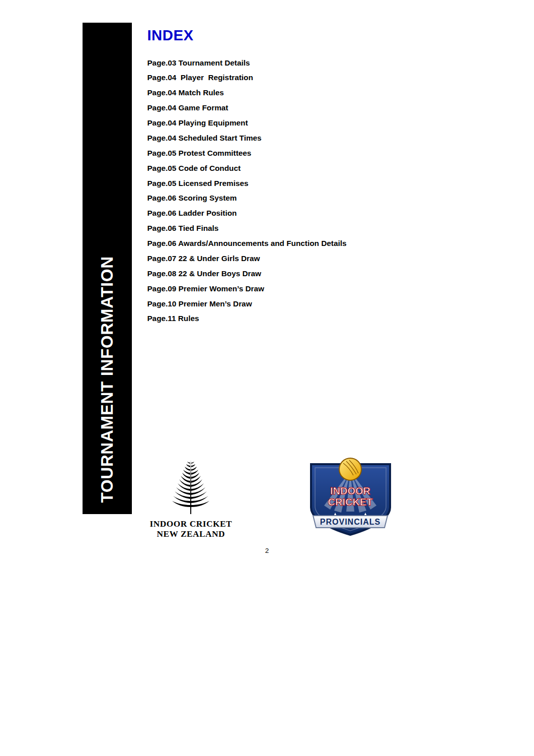TOURNAMENT INFORMATION
INDEX
Page.03 Tournament Details
Page.04 Player Registration
Page.04 Match Rules
Page.04 Game Format
Page.04 Playing Equipment
Page.04 Scheduled Start Times
Page.05 Protest Committees
Page.05 Code of Conduct
Page.05 Licensed Premises
Page.06 Scoring System
Page.06 Ladder Position
Page.06 Tied Finals
Page.06 Awards/Announcements and Function Details
Page.07 22 & Under Girls Draw
Page.08 22 & Under Boys Draw
Page.09 Premier Women’s Draw
Page.10 Premier Men’s Draw
Page.11 Rules
INDOOR CRICKET
NEW ZEALAND
INDOOR CRICKET PROVINCIALS
2